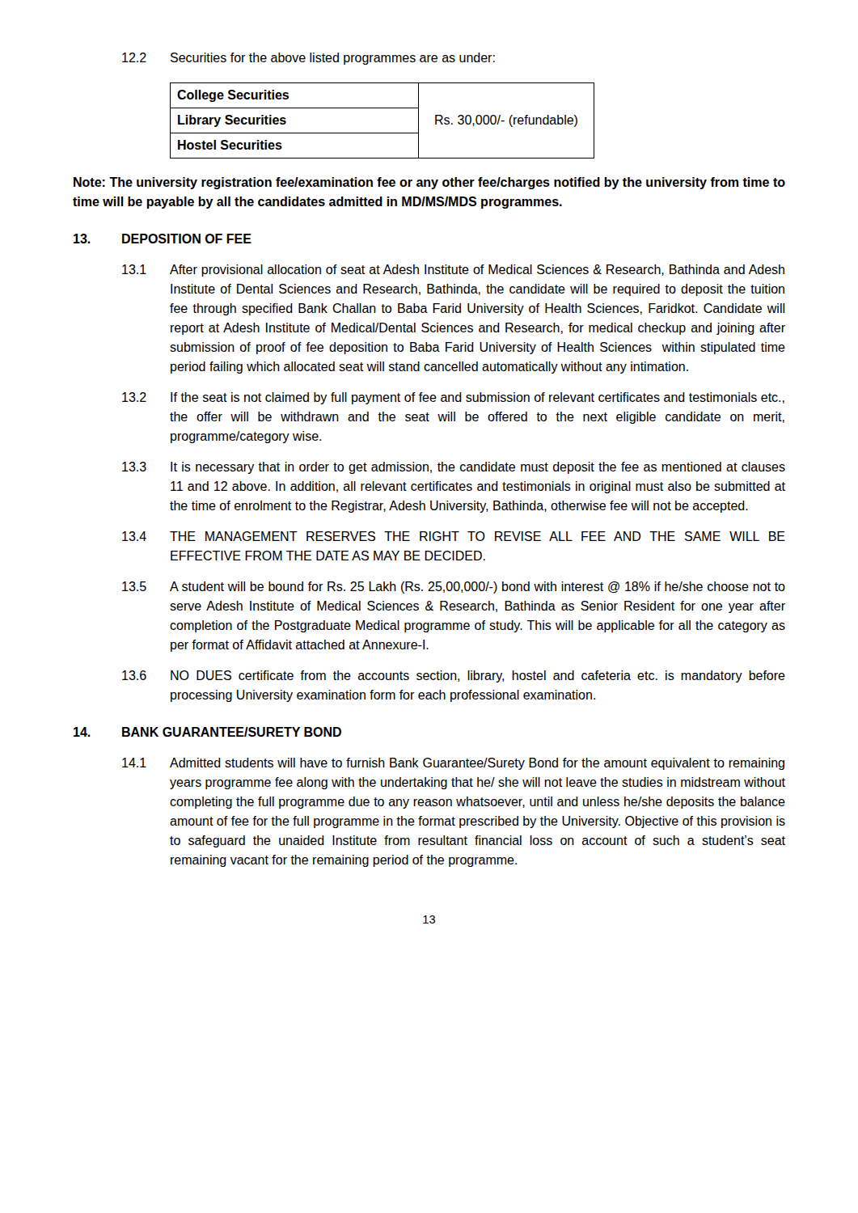12.2 Securities for the above listed programmes are as under:
| College Securities | Rs. 30,000/- (refundable) |
| Library Securities |
| Hostel Securities |
Note: The university registration fee/examination fee or any other fee/charges notified by the university from time to time will be payable by all the candidates admitted in MD/MS/MDS programmes.
13. DEPOSITION OF FEE
13.1 After provisional allocation of seat at Adesh Institute of Medical Sciences & Research, Bathinda and Adesh Institute of Dental Sciences and Research, Bathinda, the candidate will be required to deposit the tuition fee through specified Bank Challan to Baba Farid University of Health Sciences, Faridkot. Candidate will report at Adesh Institute of Medical/Dental Sciences and Research, for medical checkup and joining after submission of proof of fee deposition to Baba Farid University of Health Sciences within stipulated time period failing which allocated seat will stand cancelled automatically without any intimation.
13.2 If the seat is not claimed by full payment of fee and submission of relevant certificates and testimonials etc., the offer will be withdrawn and the seat will be offered to the next eligible candidate on merit, programme/category wise.
13.3 It is necessary that in order to get admission, the candidate must deposit the fee as mentioned at clauses 11 and 12 above. In addition, all relevant certificates and testimonials in original must also be submitted at the time of enrolment to the Registrar, Adesh University, Bathinda, otherwise fee will not be accepted.
13.4 THE MANAGEMENT RESERVES THE RIGHT TO REVISE ALL FEE AND THE SAME WILL BE EFFECTIVE FROM THE DATE AS MAY BE DECIDED.
13.5 A student will be bound for Rs. 25 Lakh (Rs. 25,00,000/-) bond with interest @ 18% if he/she choose not to serve Adesh Institute of Medical Sciences & Research, Bathinda as Senior Resident for one year after completion of the Postgraduate Medical programme of study. This will be applicable for all the category as per format of Affidavit attached at Annexure-I.
13.6 NO DUES certificate from the accounts section, library, hostel and cafeteria etc. is mandatory before processing University examination form for each professional examination.
14. BANK GUARANTEE/SURETY BOND
14.1 Admitted students will have to furnish Bank Guarantee/Surety Bond for the amount equivalent to remaining years programme fee along with the undertaking that he/ she will not leave the studies in midstream without completing the full programme due to any reason whatsoever, until and unless he/she deposits the balance amount of fee for the full programme in the format prescribed by the University. Objective of this provision is to safeguard the unaided Institute from resultant financial loss on account of such a student’s seat remaining vacant for the remaining period of the programme.
13